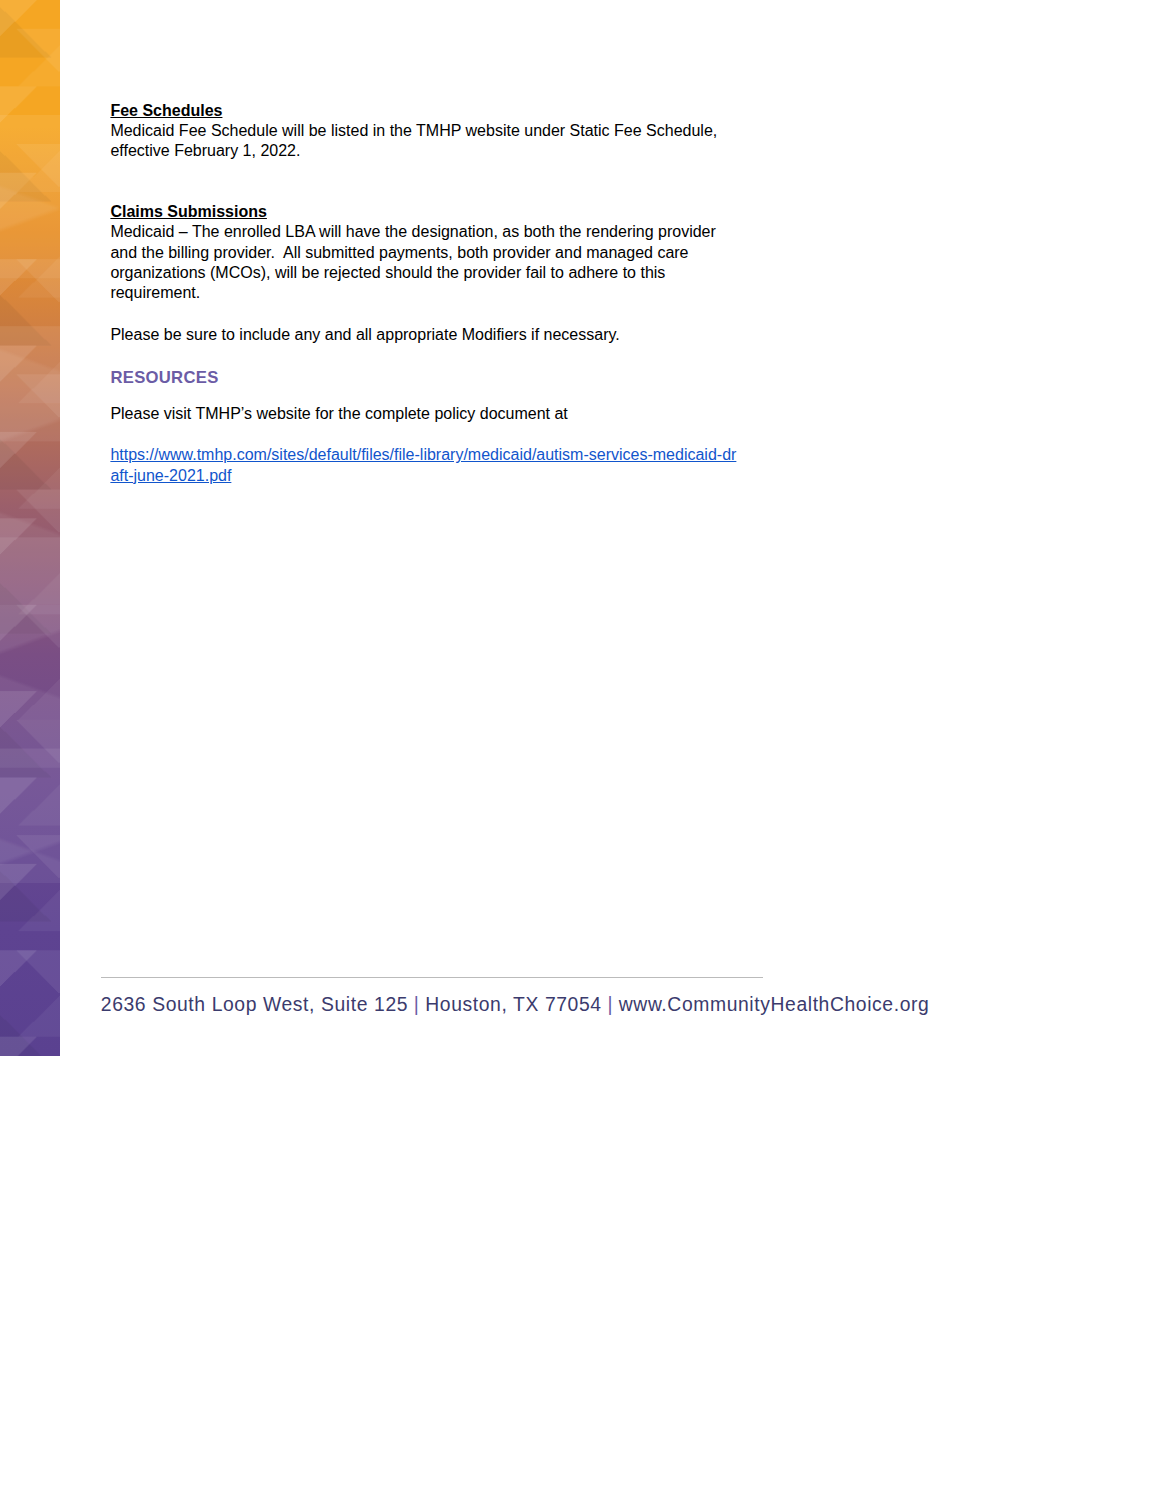Fee Schedules
Medicaid Fee Schedule will be listed in the TMHP website under Static Fee Schedule, effective February 1, 2022.
Claims Submissions
Medicaid – The enrolled LBA will have the designation, as both the rendering provider and the billing provider. All submitted payments, both provider and managed care organizations (MCOs), will be rejected should the provider fail to adhere to this requirement.
Please be sure to include any and all appropriate Modifiers if necessary.
RESOURCES
Please visit TMHP’s website for the complete policy document at
https://www.tmhp.com/sites/default/files/file-library/medicaid/autism-services-medicaid-draft-june-2021.pdf
2636 South Loop West, Suite 125|Houston, TX 77054|www.CommunityHealthChoice.org